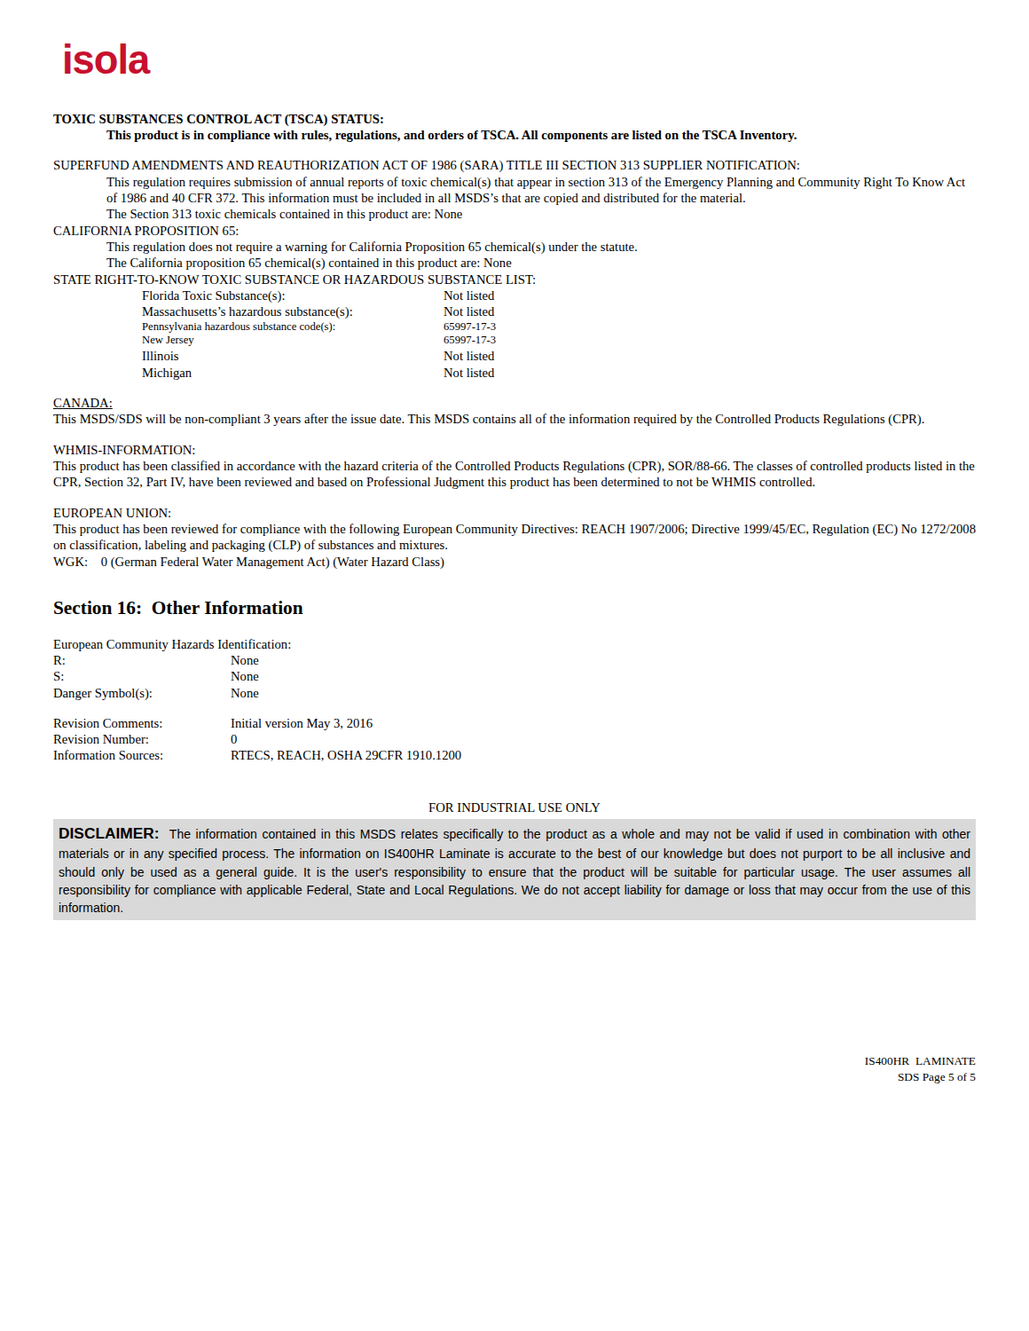isola
TOXIC SUBSTANCES CONTROL ACT (TSCA) STATUS:
This product is in compliance with rules, regulations, and orders of TSCA. All components are listed on the TSCA Inventory.
SUPERFUND AMENDMENTS AND REAUTHORIZATION ACT OF 1986 (SARA) TITLE III SECTION 313 SUPPLIER NOTIFICATION:
This regulation requires submission of annual reports of toxic chemical(s) that appear in section 313 of the Emergency Planning and Community Right To Know Act of 1986 and 40 CFR 372. This information must be included in all MSDS’s that are copied and distributed for the material.
The Section 313 toxic chemicals contained in this product are: None
CALIFORNIA PROPOSITION 65:
This regulation does not require a warning for California Proposition 65 chemical(s) under the statute.
The California proposition 65 chemical(s) contained in this product are: None
STATE RIGHT-TO-KNOW TOXIC SUBSTANCE OR HAZARDOUS SUBSTANCE LIST:
| Florida Toxic Substance(s): | Not listed |
| Massachusetts’s hazardous substance(s): | Not listed |
| Pennsylvania hazardous substance code(s): | 65997-17-3 |
| New Jersey | 65997-17-3 |
| Illinois | Not listed |
| Michigan | Not listed |
CANADA:
This MSDS/SDS will be non-compliant 3 years after the issue date. This MSDS contains all of the information required by the Controlled Products Regulations (CPR).
WHMIS-INFORMATION:
This product has been classified in accordance with the hazard criteria of the Controlled Products Regulations (CPR), SOR/88-66. The classes of controlled products listed in the CPR, Section 32, Part IV, have been reviewed and based on Professional Judgment this product has been determined to not be WHMIS controlled.
EUROPEAN UNION:
This product has been reviewed for compliance with the following European Community Directives: REACH 1907/2006; Directive 1999/45/EC, Regulation (EC) No 1272/2008 on classification, labeling and packaging (CLP) of substances and mixtures.
WGK: 0 (German Federal Water Management Act) (Water Hazard Class)
Section 16: Other Information
European Community Hazards Identification:
| R: | None |
| S: | None |
| Danger Symbol(s): | None |
| Revision Comments: | Initial version May 3, 2016 |
| Revision Number: | 0 |
| Information Sources: | RTECS, REACH, OSHA 29CFR 1910.1200 |
FOR INDUSTRIAL USE ONLY
DISCLAIMER: The information contained in this MSDS relates specifically to the product as a whole and may not be valid if used in combination with other materials or in any specified process. The information on IS400HR Laminate is accurate to the best of our knowledge but does not purport to be all inclusive and should only be used as a general guide. It is the user's responsibility to ensure that the product will be suitable for particular usage. The user assumes all responsibility for compliance with applicable Federal, State and Local Regulations. We do not accept liability for damage or loss that may occur from the use of this information.
IS400HR LAMINATE
SDS Page 5 of 5